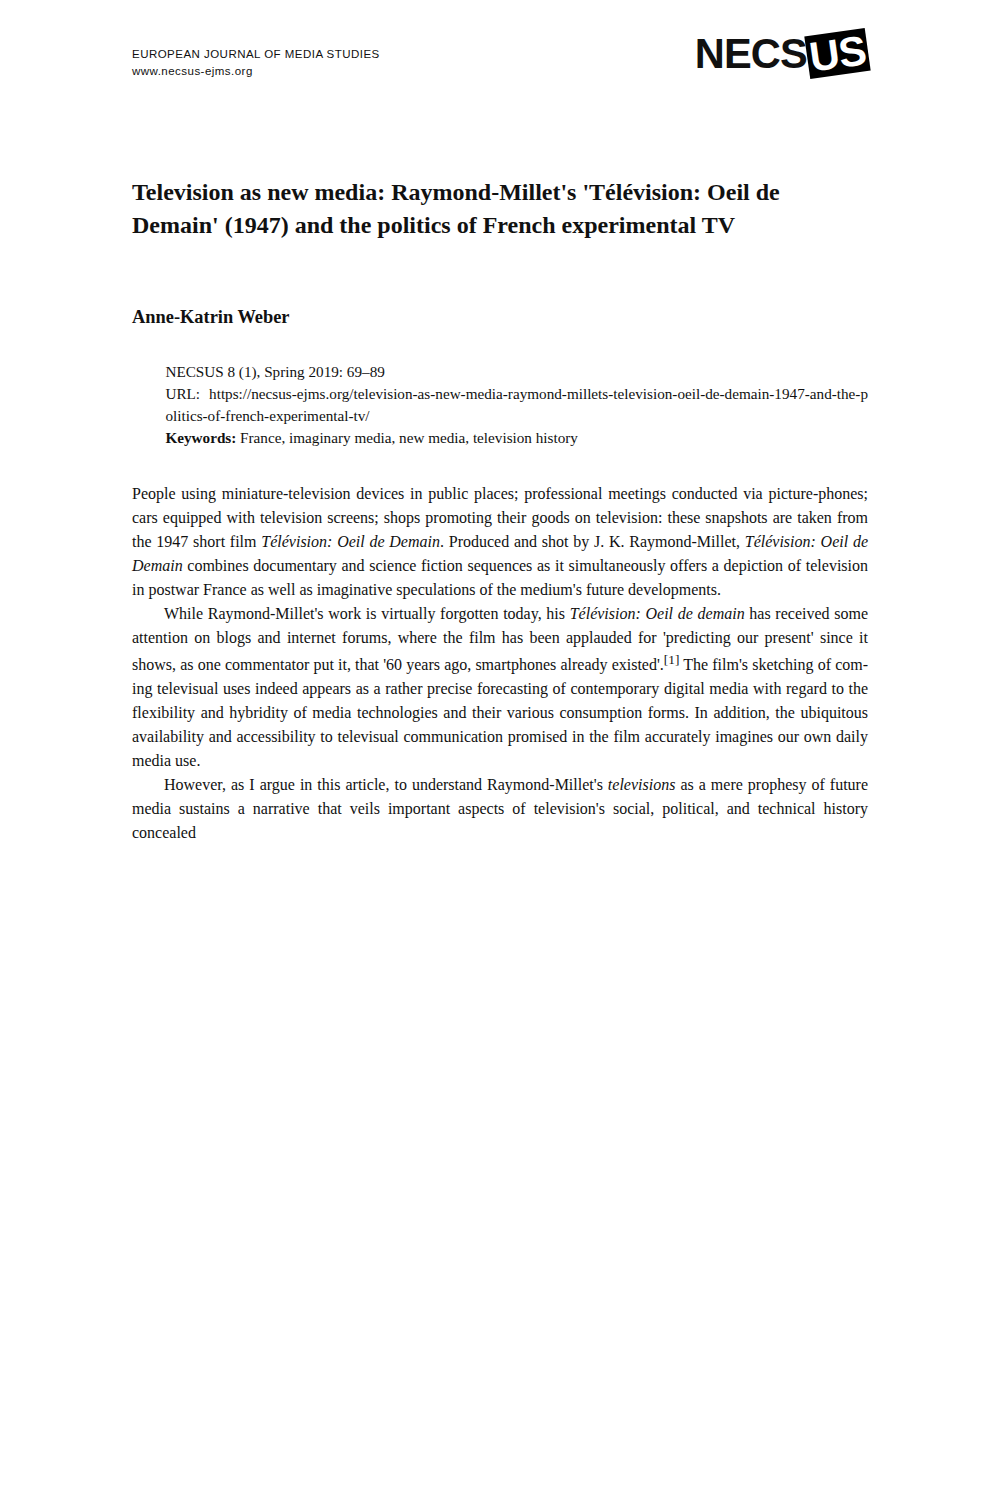European Journal of Media Studies
www.necsus-ejms.org
NECSUS
Television as new media: Raymond-Millet's 'Télévision: Oeil de Demain' (1947) and the politics of French experimental TV
Anne-Katrin Weber
NECSUS 8 (1), Spring 2019: 69–89
URL: https://necsus-ejms.org/television-as-new-media-raymond-millets-television-oeil-de-demain-1947-and-the-politics-of-french-experimental-tv/
Keywords: France, imaginary media, new media, television history
People using miniature-television devices in public places; professional meetings conducted via picture-phones; cars equipped with television screens; shops promoting their goods on television: these snapshots are taken from the 1947 short film Télévision: Oeil de Demain. Produced and shot by J. K. Raymond-Millet, Télévision: Oeil de Demain combines documentary and science fiction sequences as it simultaneously offers a depiction of television in postwar France as well as imaginative speculations of the medium's future developments.
While Raymond-Millet's work is virtually forgotten today, his Télévision: Oeil de demain has received some attention on blogs and internet forums, where the film has been applauded for 'predicting our present' since it shows, as one commentator put it, that '60 years ago, smartphones already existed'.[1] The film's sketching of coming televisual uses indeed appears as a rather precise forecasting of contemporary digital media with regard to the flexibility and hybridity of media technologies and their various consumption forms. In addition, the ubiquitous availability and accessibility to televisual communication promised in the film accurately imagines our own daily media use.
However, as I argue in this article, to understand Raymond-Millet's televisions as a mere prophesy of future media sustains a narrative that veils important aspects of television's social, political, and technical history concealed